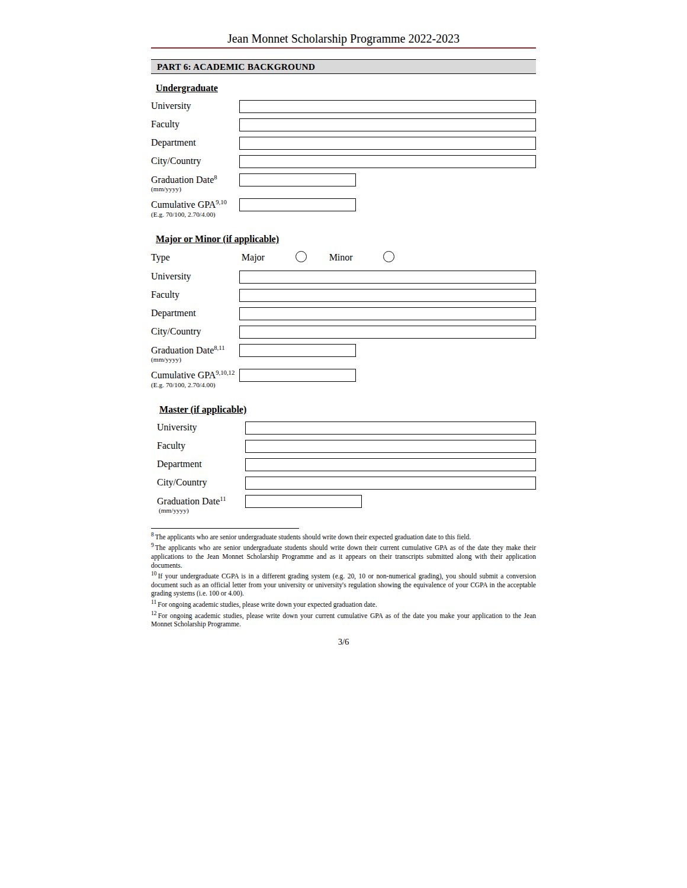Jean Monnet Scholarship Programme 2022-2023
PART 6: ACADEMIC BACKGROUND
Undergraduate
| University | |
| Faculty | |
| Department | |
| City/Country | |
| Graduation Date 8 (mm/yyyy) | |
| Cumulative GPA 9,10 (E.g. 70/100, 2.70/4.00) | |
Major or Minor (if applicable)
Type Major Minor
| University | |
| Faculty | |
| Department | |
| City/Country | |
| Graduation Date 8,11 (mm/yyyy) | |
| Cumulative GPA 9,10,12 (E.g. 70/100, 2.70/4.00) | |
Master (if applicable)
| University | |
| Faculty | |
| Department | |
| City/Country | |
| Graduation Date 11 (mm/yyyy) | |
8 The applicants who are senior undergraduate students should write down their expected graduation date to this field.
9 The applicants who are senior undergraduate students should write down their current cumulative GPA as of the date they make their applications to the Jean Monnet Scholarship Programme and as it appears on their transcripts submitted along with their application documents.
10 If your undergraduate CGPA is in a different grading system (e.g. 20, 10 or non-numerical grading), you should submit a conversion document such as an official letter from your university or university's regulation showing the equivalence of your CGPA in the acceptable grading systems (i.e. 100 or 4.00).
11 For ongoing academic studies, please write down your expected graduation date.
12 For ongoing academic studies, please write down your current cumulative GPA as of the date you make your application to the Jean Monnet Scholarship Programme.
3/6